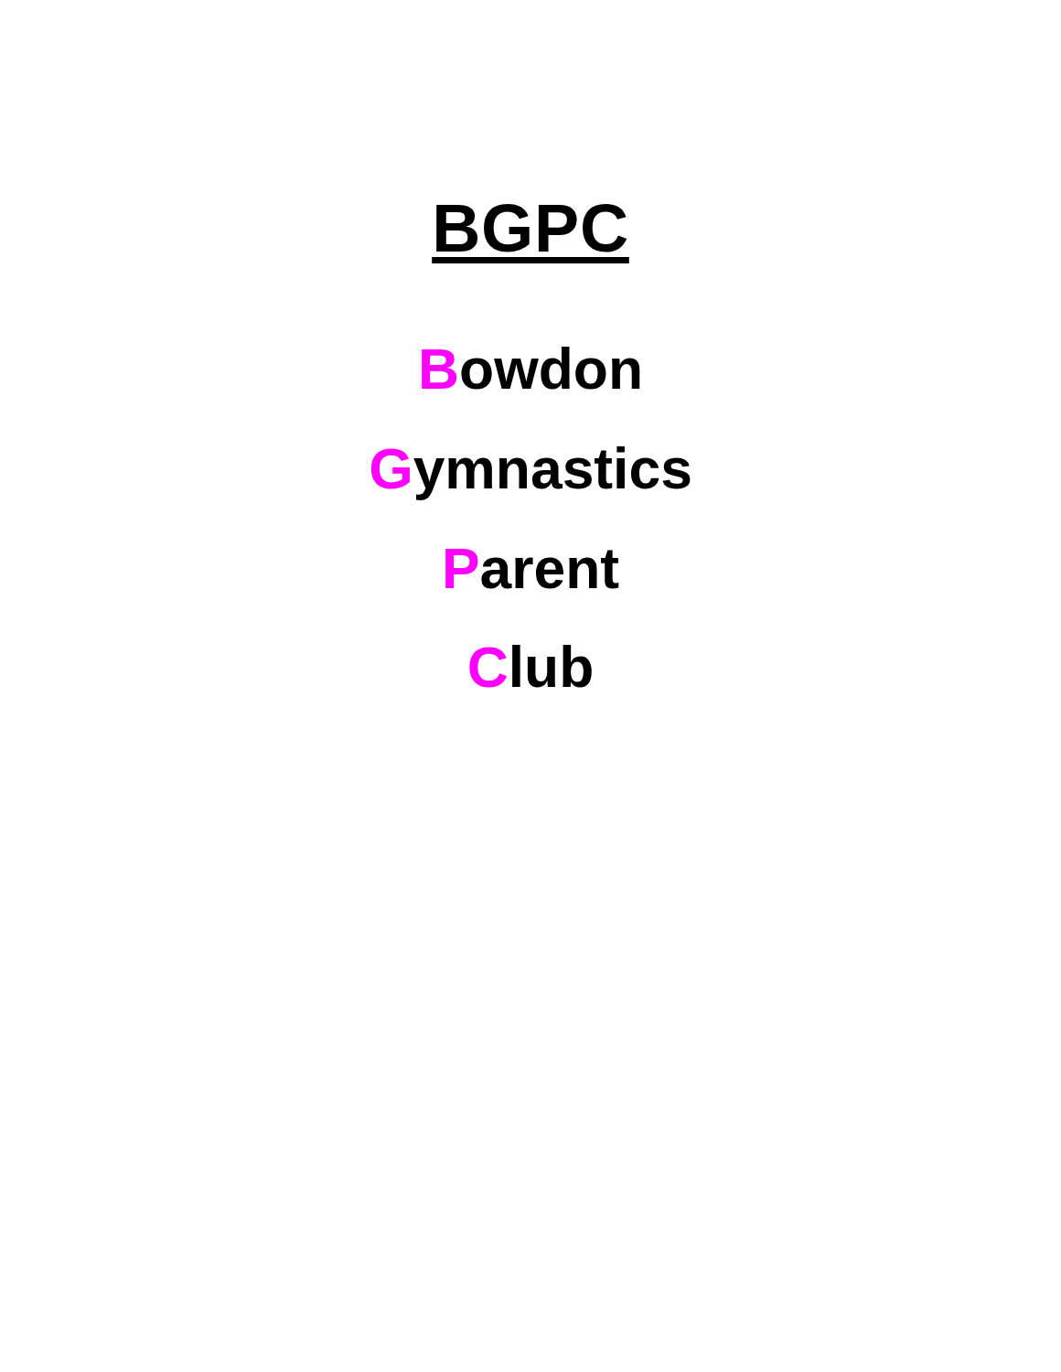BGPC
Bowdon
Gymnastics
Parent
Club